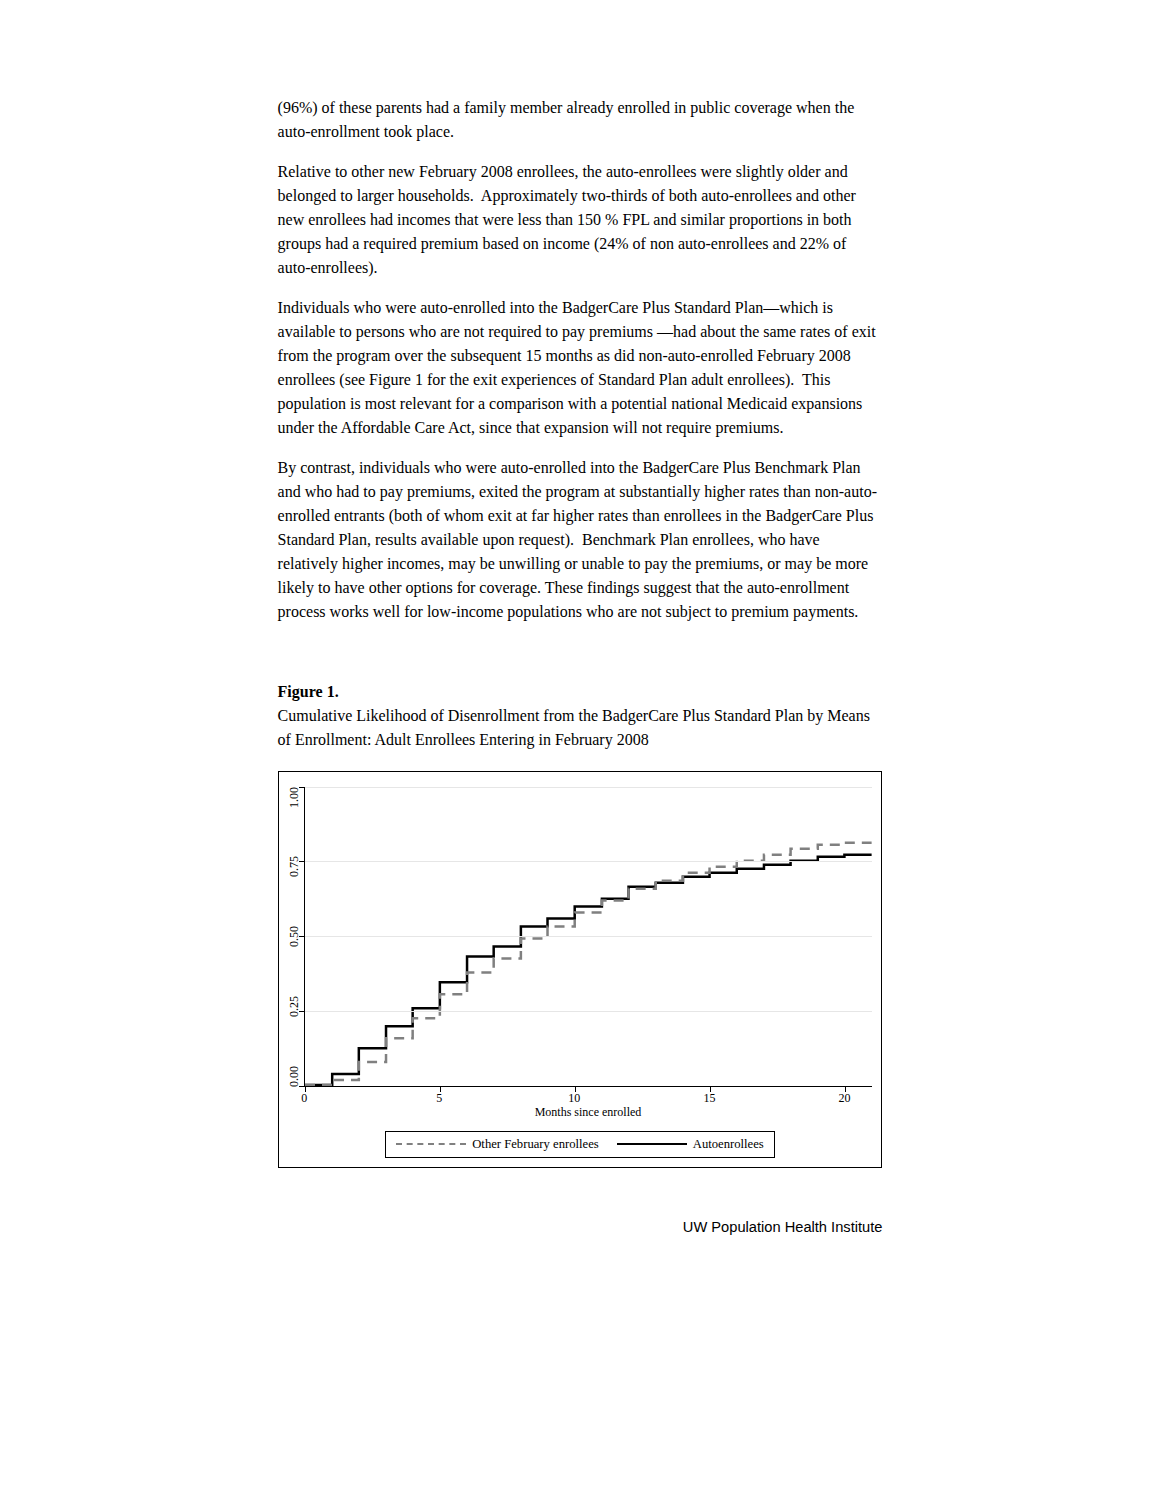(96%) of these parents had a family member already enrolled in public coverage when the auto-enrollment took place.
Relative to other new February 2008 enrollees, the auto-enrollees were slightly older and belonged to larger households. Approximately two-thirds of both auto-enrollees and other new enrollees had incomes that were less than 150 % FPL and similar proportions in both groups had a required premium based on income (24% of non auto-enrollees and 22% of auto-enrollees).
Individuals who were auto-enrolled into the BadgerCare Plus Standard Plan—which is available to persons who are not required to pay premiums —had about the same rates of exit from the program over the subsequent 15 months as did non-auto-enrolled February 2008 enrollees (see Figure 1 for the exit experiences of Standard Plan adult enrollees). This population is most relevant for a comparison with a potential national Medicaid expansions under the Affordable Care Act, since that expansion will not require premiums.
By contrast, individuals who were auto-enrolled into the BadgerCare Plus Benchmark Plan and who had to pay premiums, exited the program at substantially higher rates than non-auto-enrolled entrants (both of whom exit at far higher rates than enrollees in the BadgerCare Plus Standard Plan, results available upon request). Benchmark Plan enrollees, who have relatively higher incomes, may be unwilling or unable to pay the premiums, or may be more likely to have other options for coverage. These findings suggest that the auto-enrollment process works well for low-income populations who are not subject to premium payments.
Figure 1.
Cumulative Likelihood of Disenrollment from the BadgerCare Plus Standard Plan by Means of Enrollment: Adult Enrollees Entering in February 2008
1.00 0.75 0.50 0.25 0.00
0 5 10 15 20
Months since enrolled
Other February enrollees
Autoenrollees
UW Population Health Institute